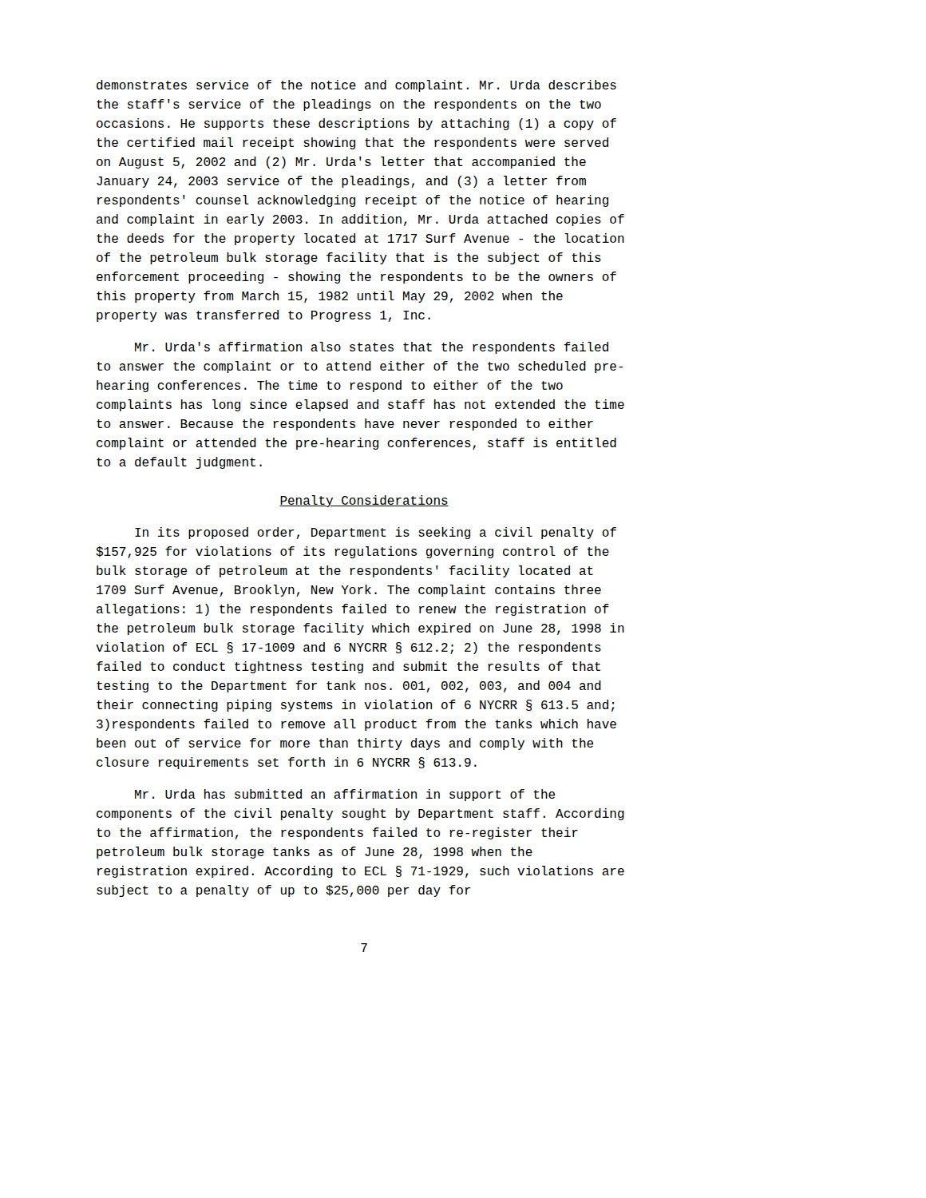demonstrates service of the notice and complaint. Mr. Urda describes the staff's service of the pleadings on the respondents on the two occasions. He supports these descriptions by attaching (1) a copy of the certified mail receipt showing that the respondents were served on August 5, 2002 and (2) Mr. Urda's letter that accompanied the January 24, 2003 service of the pleadings, and (3) a letter from respondents' counsel acknowledging receipt of the notice of hearing and complaint in early 2003. In addition, Mr. Urda attached copies of the deeds for the property located at 1717 Surf Avenue - the location of the petroleum bulk storage facility that is the subject of this enforcement proceeding - showing the respondents to be the owners of this property from March 15, 1982 until May 29, 2002 when the property was transferred to Progress 1, Inc.
Mr. Urda's affirmation also states that the respondents failed to answer the complaint or to attend either of the two scheduled pre-hearing conferences. The time to respond to either of the two complaints has long since elapsed and staff has not extended the time to answer. Because the respondents have never responded to either complaint or attended the pre-hearing conferences, staff is entitled to a default judgment.
Penalty Considerations
In its proposed order, Department is seeking a civil penalty of $157,925 for violations of its regulations governing control of the bulk storage of petroleum at the respondents' facility located at 1709 Surf Avenue, Brooklyn, New York. The complaint contains three allegations: 1) the respondents failed to renew the registration of the petroleum bulk storage facility which expired on June 28, 1998 in violation of ECL § 17-1009 and 6 NYCRR § 612.2; 2) the respondents failed to conduct tightness testing and submit the results of that testing to the Department for tank nos. 001, 002, 003, and 004 and their connecting piping systems in violation of 6 NYCRR § 613.5 and; 3)respondents failed to remove all product from the tanks which have been out of service for more than thirty days and comply with the closure requirements set forth in 6 NYCRR § 613.9.
Mr. Urda has submitted an affirmation in support of the components of the civil penalty sought by Department staff. According to the affirmation, the respondents failed to re-register their petroleum bulk storage tanks as of June 28, 1998 when the registration expired. According to ECL § 71-1929, such violations are subject to a penalty of up to $25,000 per day for
7